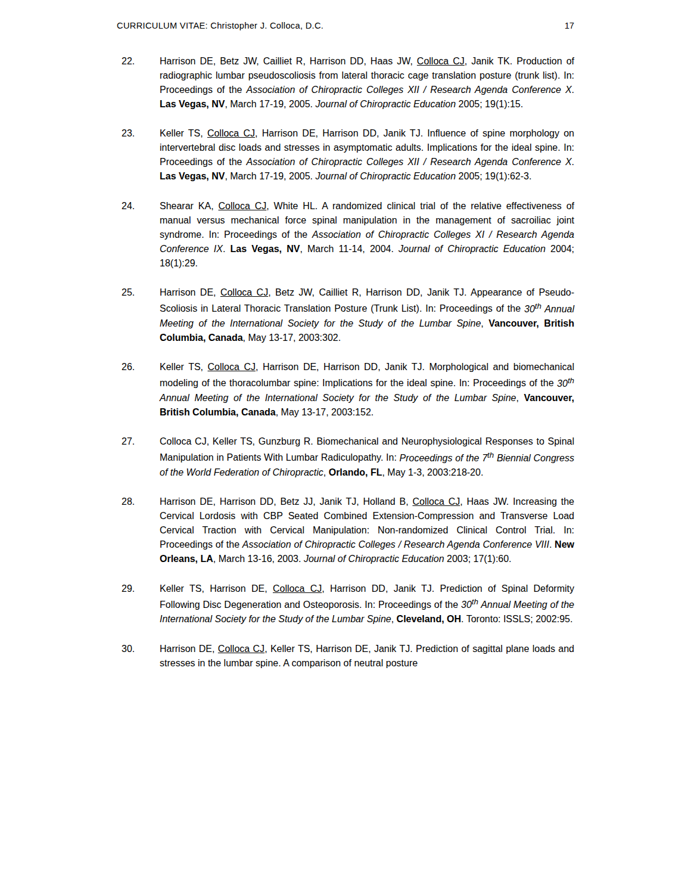CURRICULUM VITAE: Christopher J. Colloca, D.C. 17
Harrison DE, Betz JW, Cailliet R, Harrison DD, Haas JW, Colloca CJ, Janik TK. Production of radiographic lumbar pseudoscoliosis from lateral thoracic cage translation posture (trunk list). In: Proceedings of the Association of Chiropractic Colleges XII / Research Agenda Conference X. Las Vegas, NV, March 17-19, 2005. Journal of Chiropractic Education 2005; 19(1):15.
Keller TS, Colloca CJ, Harrison DE, Harrison DD, Janik TJ. Influence of spine morphology on intervertebral disc loads and stresses in asymptomatic adults. Implications for the ideal spine. In: Proceedings of the Association of Chiropractic Colleges XII / Research Agenda Conference X. Las Vegas, NV, March 17-19, 2005. Journal of Chiropractic Education 2005; 19(1):62-3.
Shearar KA, Colloca CJ, White HL. A randomized clinical trial of the relative effectiveness of manual versus mechanical force spinal manipulation in the management of sacroiliac joint syndrome. In: Proceedings of the Association of Chiropractic Colleges XI / Research Agenda Conference IX. Las Vegas, NV, March 11-14, 2004. Journal of Chiropractic Education 2004; 18(1):29.
Harrison DE, Colloca CJ, Betz JW, Cailliet R, Harrison DD, Janik TJ. Appearance of Pseudo-Scoliosis in Lateral Thoracic Translation Posture (Trunk List). In: Proceedings of the 30th Annual Meeting of the International Society for the Study of the Lumbar Spine, Vancouver, British Columbia, Canada, May 13-17, 2003:302.
Keller TS, Colloca CJ, Harrison DE, Harrison DD, Janik TJ. Morphological and biomechanical modeling of the thoracolumbar spine: Implications for the ideal spine. In: Proceedings of the 30th Annual Meeting of the International Society for the Study of the Lumbar Spine, Vancouver, British Columbia, Canada, May 13-17, 2003:152.
Colloca CJ, Keller TS, Gunzburg R. Biomechanical and Neurophysiological Responses to Spinal Manipulation in Patients With Lumbar Radiculopathy. In: Proceedings of the 7th Biennial Congress of the World Federation of Chiropractic, Orlando, FL, May 1-3, 2003:218-20.
Harrison DE, Harrison DD, Betz JJ, Janik TJ, Holland B, Colloca CJ, Haas JW. Increasing the Cervical Lordosis with CBP Seated Combined Extension-Compression and Transverse Load Cervical Traction with Cervical Manipulation: Non-randomized Clinical Control Trial. In: Proceedings of the Association of Chiropractic Colleges / Research Agenda Conference VIII. New Orleans, LA, March 13-16, 2003. Journal of Chiropractic Education 2003; 17(1):60.
Keller TS, Harrison DE, Colloca CJ, Harrison DD, Janik TJ. Prediction of Spinal Deformity Following Disc Degeneration and Osteoporosis. In: Proceedings of the 30th Annual Meeting of the International Society for the Study of the Lumbar Spine, Cleveland, OH. Toronto: ISSLS; 2002:95.
Harrison DE, Colloca CJ, Keller TS, Harrison DE, Janik TJ. Prediction of sagittal plane loads and stresses in the lumbar spine. A comparison of neutral posture